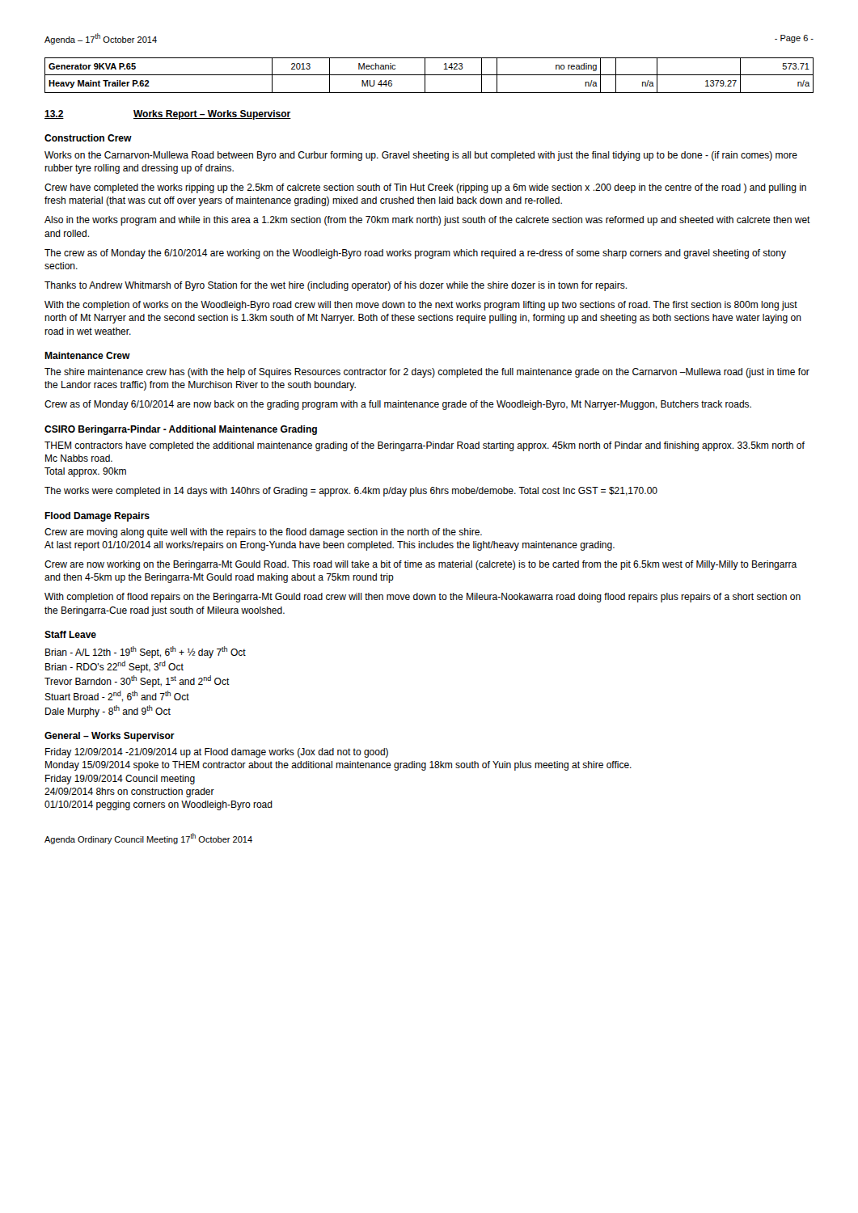Agenda – 17th October 2014
- Page 6 -
| Generator 9KVA P.65 | 2013 | Mechanic | 1423 | | no reading | | | | 573.71 |
| Heavy Maint Trailer P.62 | | MU 446 | | | n/a | | n/a | 1379.27 | n/a |
13.2 Works Report – Works Supervisor
Construction Crew
Works on the Carnarvon-Mullewa Road between Byro and Curbur forming up. Gravel sheeting is all but completed with just the final tidying up to be done - (if rain comes) more rubber tyre rolling and dressing up of drains.
Crew have completed the works ripping up the 2.5km of calcrete section south of Tin Hut Creek (ripping up a 6m wide section x .200 deep in the centre of the road ) and pulling in fresh material (that was cut off over years of maintenance grading) mixed and crushed then laid back down and re-rolled.
Also in the works program and while in this area a 1.2km section (from the 70km mark north) just south of the calcrete section was reformed up and sheeted with calcrete then wet and rolled.
The crew as of Monday the 6/10/2014 are working on the Woodleigh-Byro road works program which required a re-dress of some sharp corners and gravel sheeting of stony section.
Thanks to Andrew Whitmarsh of Byro Station for the wet hire (including operator) of his dozer while the shire dozer is in town for repairs.
With the completion of works on the Woodleigh-Byro road crew will then move down to the next works program lifting up two sections of road. The first section is 800m long just north of Mt Narryer and the second section is 1.3km south of Mt Narryer. Both of these sections require pulling in, forming up and sheeting as both sections have water laying on road in wet weather.
Maintenance Crew
The shire maintenance crew has (with the help of Squires Resources contractor for 2 days) completed the full maintenance grade on the Carnarvon –Mullewa road (just in time for the Landor races traffic) from the Murchison River to the south boundary.
Crew as of Monday 6/10/2014 are now back on the grading program with a full maintenance grade of the Woodleigh-Byro, Mt Narryer-Muggon, Butchers track roads.
CSIRO Beringarra-Pindar - Additional Maintenance Grading
THEM contractors have completed the additional maintenance grading of the Beringarra-Pindar Road starting approx. 45km north of Pindar and finishing approx. 33.5km north of Mc Nabbs road.
Total approx. 90km
The works were completed in 14 days with 140hrs of Grading = approx. 6.4km p/day plus 6hrs mobe/demobe. Total cost Inc GST = $21,170.00
Flood Damage Repairs
Crew are moving along quite well with the repairs to the flood damage section in the north of the shire.
At last report 01/10/2014 all works/repairs on Erong-Yunda have been completed. This includes the light/heavy maintenance grading.
Crew are now working on the Beringarra-Mt Gould Road. This road will take a bit of time as material (calcrete) is to be carted from the pit 6.5km west of Milly-Milly to Beringarra and then 4-5km up the Beringarra-Mt Gould road making about a 75km round trip
With completion of flood repairs on the Beringarra-Mt Gould road crew will then move down to the Mileura-Nookawarra road doing flood repairs plus repairs of a short section on the Beringarra-Cue road just south of Mileura woolshed.
Staff Leave
Brian - A/L 12th - 19th Sept, 6th + ½ day 7th Oct
Brian - RDO's 22nd Sept, 3rd Oct
Trevor Barndon - 30th Sept, 1st and 2nd Oct
Stuart Broad - 2nd, 6th and 7th Oct
Dale Murphy - 8th and 9th Oct
General – Works Supervisor
Friday 12/09/2014 -21/09/2014 up at Flood damage works (Jox dad not to good)
Monday 15/09/2014 spoke to THEM contractor about the additional maintenance grading 18km south of Yuin plus meeting at shire office.
Friday 19/09/2014 Council meeting
24/09/2014 8hrs on construction grader
01/10/2014 pegging corners on Woodleigh-Byro road
Agenda Ordinary Council Meeting 17th October 2014